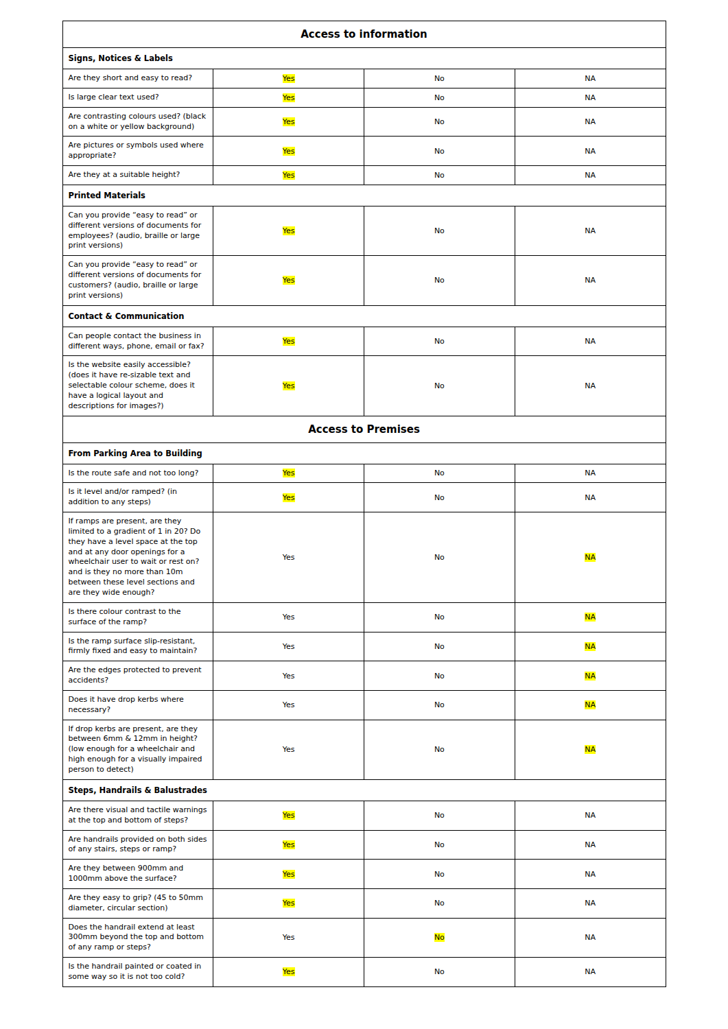| Access to information |
| Signs, Notices & Labels |
| Are they short and easy to read? | Yes | No | NA |
| Is large clear text used? | Yes | No | NA |
| Are contrasting colours used? (black on a white or yellow background) | Yes | No | NA |
| Are pictures or symbols used where appropriate? | Yes | No | NA |
| Are they at a suitable height? | Yes | No | NA |
| Printed Materials |
| Can you provide “easy to read” or different versions of documents for employees? (audio, braille or large print versions) | Yes | No | NA |
| Can you provide “easy to read” or different versions of documents for customers? (audio, braille or large print versions) | Yes | No | NA |
| Contact & Communication |
| Can people contact the business in different ways, phone, email or fax? | Yes | No | NA |
| Is the website easily accessible? (does it have re-sizable text and selectable colour scheme, does it have a logical layout and descriptions for images?) | Yes | No | NA |
| Access to Premises |
| From Parking Area to Building |
| Is the route safe and not too long? | Yes | No | NA |
| Is it level and/or ramped? (in addition to any steps) | Yes | No | NA |
| If ramps are present, are they limited to a gradient of 1 in 20? Do they have a level space at the top and at any door openings for a wheelchair user to wait or rest on? and is they no more than 10m between these level sections and are they wide enough? | Yes | No | NA |
| Is there colour contrast to the surface of the ramp? | Yes | No | NA |
| Is the ramp surface slip-resistant, firmly fixed and easy to maintain? | Yes | No | NA |
| Are the edges protected to prevent accidents? | Yes | No | NA |
| Does it have drop kerbs where necessary? | Yes | No | NA |
| If drop kerbs are present, are they between 6mm & 12mm in height? (low enough for a wheelchair and high enough for a visually impaired person to detect) | Yes | No | NA |
| Steps, Handrails & Balustrades |
| Are there visual and tactile warnings at the top and bottom of steps? | Yes | No | NA |
| Are handrails provided on both sides of any stairs, steps or ramp? | Yes | No | NA |
| Are they between 900mm and 1000mm above the surface? | Yes | No | NA |
| Are they easy to grip? (45 to 50mm diameter, circular section) | Yes | No | NA |
| Does the handrail extend at least 300mm beyond the top and bottom of any ramp or steps? | Yes | No | NA |
| Is the handrail painted or coated in some way so it is not too cold? | Yes | No | NA |